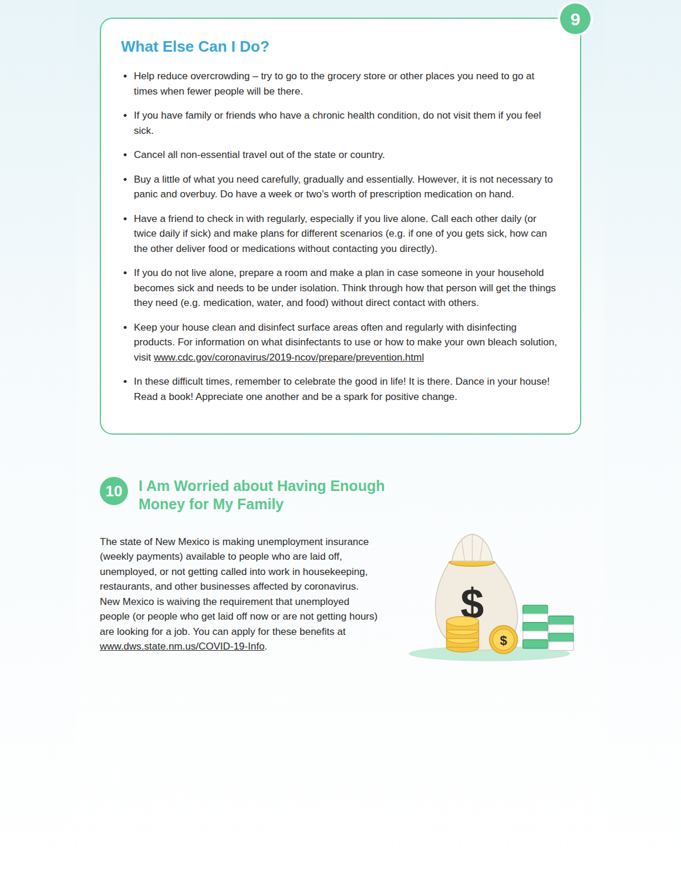9
What Else Can I Do?
Help reduce overcrowding – try to go to the grocery store or other places you need to go at times when fewer people will be there.
If you have family or friends who have a chronic health condition, do not visit them if you feel sick.
Cancel all non-essential travel out of the state or country.
Buy a little of what you need carefully, gradually and essentially. However, it is not necessary to panic and overbuy. Do have a week or two’s worth of prescription medication on hand.
Have a friend to check in with regularly, especially if you live alone. Call each other daily (or twice daily if sick) and make plans for different scenarios (e.g. if one of you gets sick, how can the other deliver food or medications without contacting you directly).
If you do not live alone, prepare a room and make a plan in case someone in your household becomes sick and needs to be under isolation. Think through how that person will get the things they need (e.g. medication, water, and food) without direct contact with others.
Keep your house clean and disinfect surface areas often and regularly with disinfecting products. For information on what disinfectants to use or how to make your own bleach solution, visit www.cdc.gov/coronavirus/2019-ncov/prepare/prevention.html
In these difficult times, remember to celebrate the good in life! It is there. Dance in your house! Read a book! Appreciate one another and be a spark for positive change.
10
I Am Worried about Having Enough
Money for My Family
The state of New Mexico is making unemployment insurance (weekly payments) available to people who are laid off, unemployed, or not getting called into work in housekeeping, restaurants, and other businesses affected by coronavirus. New Mexico is waiving the requirement that unemployed people (or people who get laid off now or are not getting hours) are looking for a job. You can apply for these benefits at www.dws.state.nm.us/COVID-19-Info.
$ $